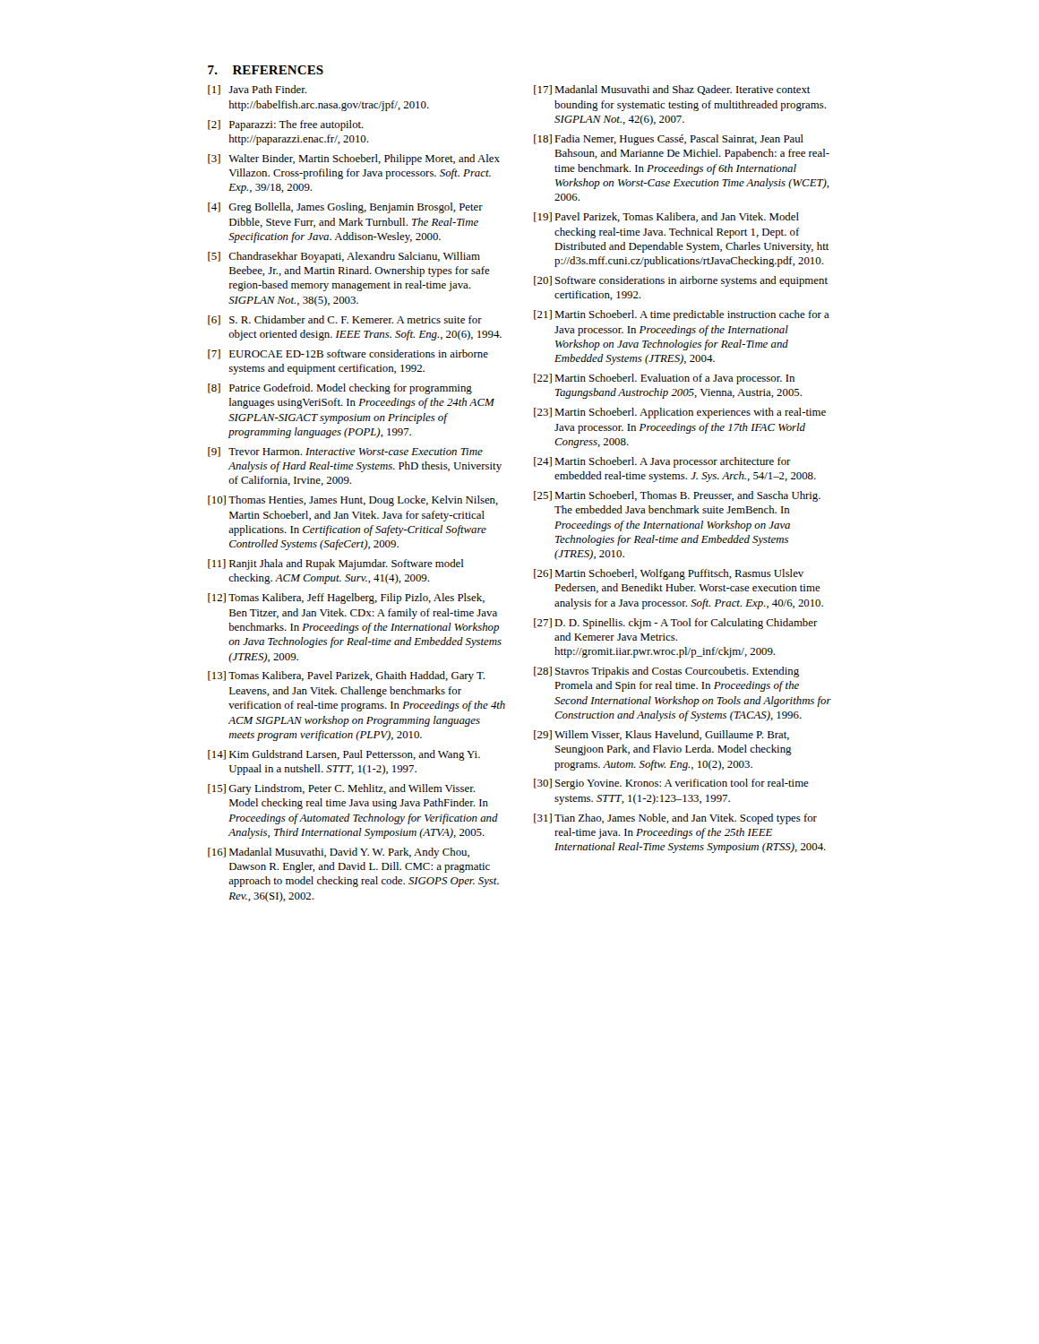7. REFERENCES
[1] Java Path Finder.
http://babelfish.arc.nasa.gov/trac/jpf/, 2010.
[2] Paparazzi: The free autopilot.
http://paparazzi.enac.fr/, 2010.
[3] Walter Binder, Martin Schoeberl, Philippe Moret, and Alex Villazon. Cross-profiling for Java processors. Soft. Pract. Exp., 39/18, 2009.
[4] Greg Bollella, James Gosling, Benjamin Brosgol, Peter Dibble, Steve Furr, and Mark Turnbull. The Real-Time Specification for Java. Addison-Wesley, 2000.
[5] Chandrasekhar Boyapati, Alexandru Salcianu, William Beebee, Jr., and Martin Rinard. Ownership types for safe region-based memory management in real-time java. SIGPLAN Not., 38(5), 2003.
[6] S. R. Chidamber and C. F. Kemerer. A metrics suite for object oriented design. IEEE Trans. Soft. Eng., 20(6), 1994.
[7] EUROCAE ED-12B software considerations in airborne systems and equipment certification, 1992.
[8] Patrice Godefroid. Model checking for programming languages usingVeriSoft. In Proceedings of the 24th ACM SIGPLAN-SIGACT symposium on Principles of programming languages (POPL), 1997.
[9] Trevor Harmon. Interactive Worst-case Execution Time Analysis of Hard Real-time Systems. PhD thesis, University of California, Irvine, 2009.
[10] Thomas Henties, James Hunt, Doug Locke, Kelvin Nilsen, Martin Schoeberl, and Jan Vitek. Java for safety-critical applications. In Certification of Safety-Critical Software Controlled Systems (SafeCert), 2009.
[11] Ranjit Jhala and Rupak Majumdar. Software model checking. ACM Comput. Surv., 41(4), 2009.
[12] Tomas Kalibera, Jeff Hagelberg, Filip Pizlo, Ales Plsek, Ben Titzer, and Jan Vitek. CDx: A family of real-time Java benchmarks. In Proceedings of the International Workshop on Java Technologies for Real-time and Embedded Systems (JTRES), 2009.
[13] Tomas Kalibera, Pavel Parizek, Ghaith Haddad, Gary T. Leavens, and Jan Vitek. Challenge benchmarks for verification of real-time programs. In Proceedings of the 4th ACM SIGPLAN workshop on Programming languages meets program verification (PLPV), 2010.
[14] Kim Guldstrand Larsen, Paul Pettersson, and Wang Yi. Uppaal in a nutshell. STTT, 1(1-2), 1997.
[15] Gary Lindstrom, Peter C. Mehlitz, and Willem Visser. Model checking real time Java using Java PathFinder. In Proceedings of Automated Technology for Verification and Analysis, Third International Symposium (ATVA), 2005.
[16] Madanlal Musuvathi, David Y. W. Park, Andy Chou, Dawson R. Engler, and David L. Dill. CMC: a pragmatic approach to model checking real code. SIGOPS Oper. Syst. Rev., 36(SI), 2002.
[17] Madanlal Musuvathi and Shaz Qadeer. Iterative context bounding for systematic testing of multithreaded programs. SIGPLAN Not., 42(6), 2007.
[18] Fadia Nemer, Hugues Cassé, Pascal Sainrat, Jean Paul Bahsoun, and Marianne De Michiel. Papabench: a free real-time benchmark. In Proceedings of 6th International Workshop on Worst-Case Execution Time Analysis (WCET), 2006.
[19] Pavel Parizek, Tomas Kalibera, and Jan Vitek. Model checking real-time Java. Technical Report 1, Dept. of Distributed and Dependable System, Charles University, http://d3s.mff.cuni.cz/publications/rtJavaChecking.pdf, 2010.
[20] Software considerations in airborne systems and equipment certification, 1992.
[21] Martin Schoeberl. A time predictable instruction cache for a Java processor. In Proceedings of the International Workshop on Java Technologies for Real-Time and Embedded Systems (JTRES), 2004.
[22] Martin Schoeberl. Evaluation of a Java processor. In Tagungsband Austrochip 2005, Vienna, Austria, 2005.
[23] Martin Schoeberl. Application experiences with a real-time Java processor. In Proceedings of the 17th IFAC World Congress, 2008.
[24] Martin Schoeberl. A Java processor architecture for embedded real-time systems. J. Sys. Arch., 54/1–2, 2008.
[25] Martin Schoeberl, Thomas B. Preusser, and Sascha Uhrig. The embedded Java benchmark suite JemBench. In Proceedings of the International Workshop on Java Technologies for Real-time and Embedded Systems (JTRES), 2010.
[26] Martin Schoeberl, Wolfgang Puffitsch, Rasmus Ulslev Pedersen, and Benedikt Huber. Worst-case execution time analysis for a Java processor. Soft. Pract. Exp., 40/6, 2010.
[27] D. D. Spinellis. ckjm - A Tool for Calculating Chidamber and Kemerer Java Metrics.
http://gromit.iiar.pwr.wroc.pl/p_inf/ckjm/, 2009.
[28] Stavros Tripakis and Costas Courcoubetis. Extending Promela and Spin for real time. In Proceedings of the Second International Workshop on Tools and Algorithms for Construction and Analysis of Systems (TACAS), 1996.
[29] Willem Visser, Klaus Havelund, Guillaume P. Brat, Seungjoon Park, and Flavio Lerda. Model checking programs. Autom. Softw. Eng., 10(2), 2003.
[30] Sergio Yovine. Kronos: A verification tool for real-time systems. STTT, 1(1-2):123–133, 1997.
[31] Tian Zhao, James Noble, and Jan Vitek. Scoped types for real-time java. In Proceedings of the 25th IEEE International Real-Time Systems Symposium (RTSS), 2004.